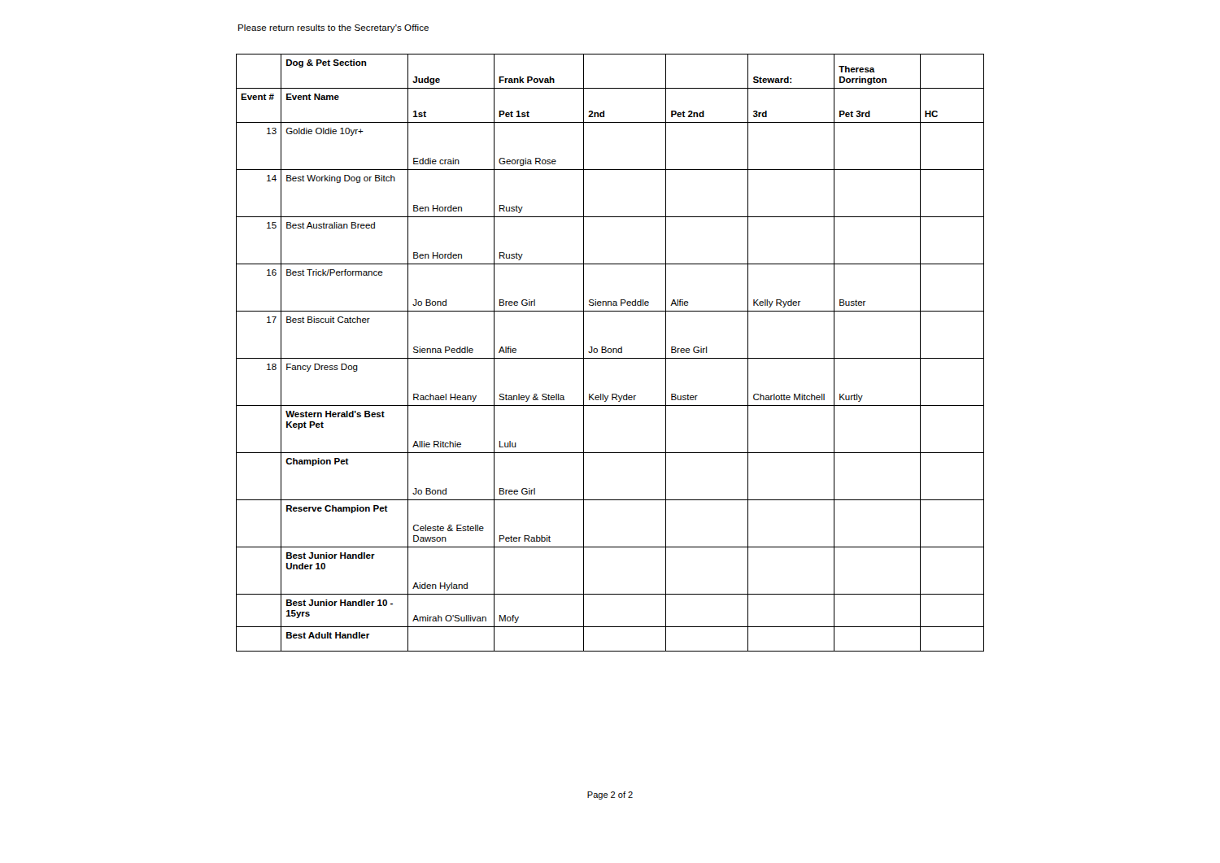Please return results to the Secretary's Office
| | Dog & Pet Section | Judge | Frank Povah | | | Steward: | Theresa Dorrington | |
| --- | --- | --- | --- | --- | --- | --- | --- | --- |
| Event # | Event Name | 1st | Pet 1st | 2nd | Pet 2nd | 3rd | Pet 3rd | HC |
| 13 | Goldie Oldie 10yr+ | Eddie crain | Georgia Rose | | | | | |
| 14 | Best Working Dog or Bitch | Ben Horden | Rusty | | | | | |
| 15 | Best Australian Breed | Ben Horden | Rusty | | | | | |
| 16 | Best Trick/Performance | Jo Bond | Bree Girl | Sienna Peddle | Alfie | Kelly Ryder | Buster | |
| 17 | Best Biscuit Catcher | Sienna Peddle | Alfie | Jo Bond | Bree Girl | | | |
| 18 | Fancy Dress Dog | Rachael Heany | Stanley & Stella | Kelly Ryder | Buster | Charlotte Mitchell | Kurtly | |
| | Western Herald's Best Kept Pet | Allie Ritchie | Lulu | | | | | |
| | Champion Pet | Jo Bond | Bree Girl | | | | | |
| | Reserve Champion Pet | Celeste & Estelle Dawson | Peter Rabbit | | | | | |
| | Best Junior Handler Under 10 | Aiden Hyland | | | | | | |
| | Best Junior Handler 10 - 15yrs | Amirah O'Sullivan | Mofy | | | | | |
| | Best Adult Handler | | | | | | | |
Page 2 of 2